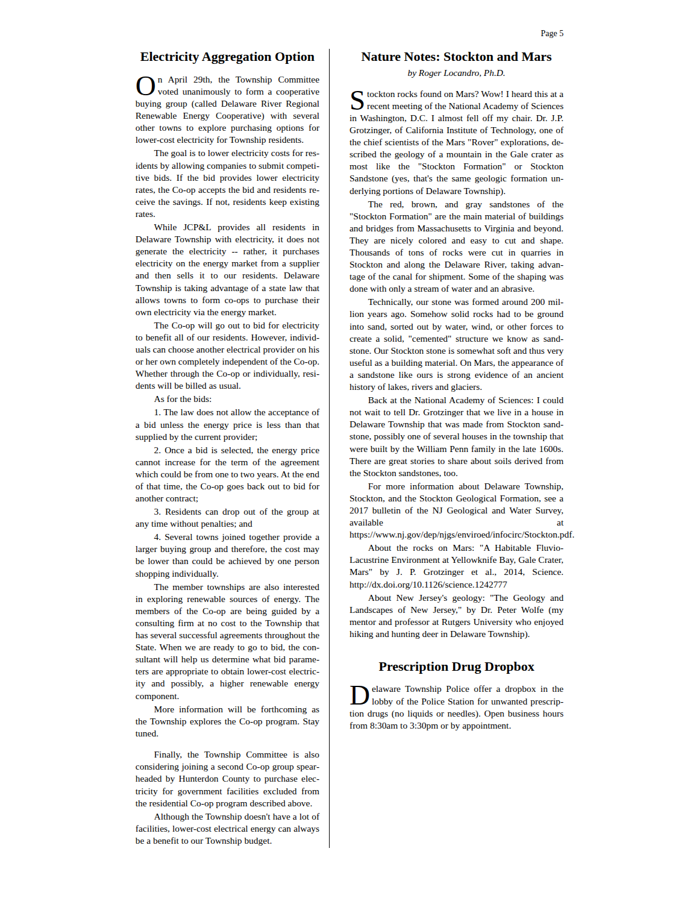Page 5
Electricity Aggregation Option
On April 29th, the Township Committee voted unanimously to form a cooperative buying group (called Delaware River Regional Renewable Energy Cooperative) with several other towns to explore purchasing options for lower-cost electricity for Township residents.
The goal is to lower electricity costs for residents by allowing companies to submit competitive bids. If the bid provides lower electricity rates, the Co-op accepts the bid and residents receive the savings. If not, residents keep existing rates.
While JCP&L provides all residents in Delaware Township with electricity, it does not generate the electricity -- rather, it purchases electricity on the energy market from a supplier and then sells it to our residents. Delaware Township is taking advantage of a state law that allows towns to form co-ops to purchase their own electricity via the energy market.
The Co-op will go out to bid for electricity to benefit all of our residents. However, individuals can choose another electrical provider on his or her own completely independent of the Co-op. Whether through the Co-op or individually, residents will be billed as usual.
As for the bids:
1. The law does not allow the acceptance of a bid unless the energy price is less than that supplied by the current provider;
2. Once a bid is selected, the energy price cannot increase for the term of the agreement which could be from one to two years. At the end of that time, the Co-op goes back out to bid for another contract;
3. Residents can drop out of the group at any time without penalties; and
4. Several towns joined together provide a larger buying group and therefore, the cost may be lower than could be achieved by one person shopping individually.
The member townships are also interested in exploring renewable sources of energy. The members of the Co-op are being guided by a consulting firm at no cost to the Township that has several successful agreements throughout the State. When we are ready to go to bid, the consultant will help us determine what bid parameters are appropriate to obtain lower-cost electricity and possibly, a higher renewable energy component.
More information will be forthcoming as the Township explores the Co-op program. Stay tuned.
Finally, the Township Committee is also considering joining a second Co-op group spearheaded by Hunterdon County to purchase electricity for government facilities excluded from the residential Co-op program described above.
Although the Township doesn't have a lot of facilities, lower-cost electrical energy can always be a benefit to our Township budget.
Nature Notes: Stockton and Mars
by Roger Locandro, Ph.D.
Stockton rocks found on Mars? Wow! I heard this at a recent meeting of the National Academy of Sciences in Washington, D.C. I almost fell off my chair. Dr. J.P. Grotzinger, of California Institute of Technology, one of the chief scientists of the Mars "Rover" explorations, described the geology of a mountain in the Gale crater as most like the "Stockton Formation" or Stockton Sandstone (yes, that's the same geologic formation underlying portions of Delaware Township).
The red, brown, and gray sandstones of the "Stockton Formation" are the main material of buildings and bridges from Massachusetts to Virginia and beyond. They are nicely colored and easy to cut and shape. Thousands of tons of rocks were cut in quarries in Stockton and along the Delaware River, taking advantage of the canal for shipment. Some of the shaping was done with only a stream of water and an abrasive.
Technically, our stone was formed around 200 million years ago. Somehow solid rocks had to be ground into sand, sorted out by water, wind, or other forces to create a solid, "cemented" structure we know as sandstone. Our Stockton stone is somewhat soft and thus very useful as a building material. On Mars, the appearance of a sandstone like ours is strong evidence of an ancient history of lakes, rivers and glaciers.
Back at the National Academy of Sciences: I could not wait to tell Dr. Grotzinger that we live in a house in Delaware Township that was made from Stockton sandstone, possibly one of several houses in the township that were built by the William Penn family in the late 1600s. There are great stories to share about soils derived from the Stockton sandstones, too.
For more information about Delaware Township, Stockton, and the Stockton Geological Formation, see a 2017 bulletin of the NJ Geological and Water Survey, available at https://www.nj.gov/dep/njgs/enviroed/infocirc/Stockton.pdf.
About the rocks on Mars: "A Habitable Fluvio-Lacustrine Environment at Yellowknife Bay, Gale Crater, Mars" by J. P. Grotzinger et al., 2014, Science. http://dx.doi.org/10.1126/science.1242777
About New Jersey's geology: "The Geology and Landscapes of New Jersey," by Dr. Peter Wolfe (my mentor and professor at Rutgers University who enjoyed hiking and hunting deer in Delaware Township).
Prescription Drug Dropbox
Delaware Township Police offer a dropbox in the lobby of the Police Station for unwanted prescription drugs (no liquids or needles). Open business hours from 8:30am to 3:30pm or by appointment.